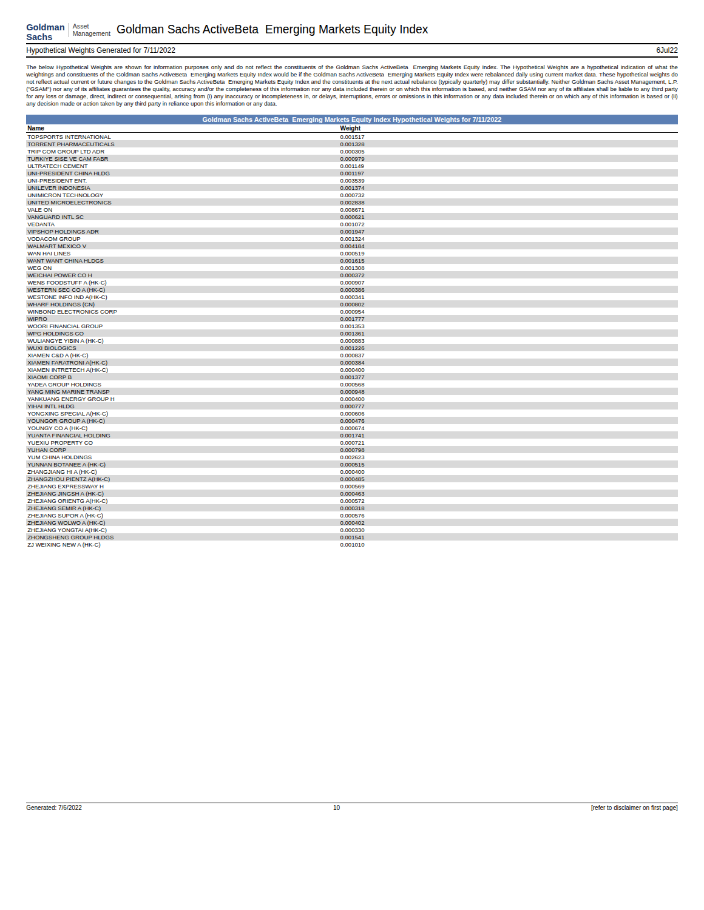Goldman
Sachs
Asset
Management
Goldman Sachs ActiveBeta Emerging Markets Equity Index
Hypothetical Weights Generated for 7/11/2022
6Jul22
The below Hypothetical Weights are shown for information purposes only and do not reflect the constituents of the Goldman Sachs ActiveBeta Emerging Markets Equity Index. The Hypothetical Weights are a hypothetical indication of what the weightings and constituents of the Goldman Sachs ActiveBeta Emerging Markets Equity Index would be if the Goldman Sachs ActiveBeta Emerging Markets Equity Index were rebalanced daily using current market data. These hypothetical weights do not reflect actual current or future changes to the Goldman Sachs ActiveBeta Emerging Markets Equity Index and the constituents at the next actual rebalance (typically quarterly) may differ substantially. Neither Goldman Sachs Asset Management, L.P. ("GSAM") nor any of its affiliates guarantees the quality, accuracy and/or the completeness of this information nor any data included therein or on which this information is based, and neither GSAM nor any of its affiliates shall be liable to any third party for any loss or damage, direct, indirect or consequential, arising from (i) any inaccuracy or incompleteness in, or delays, interruptions, errors or omissions in this information or any data included therein or on which any of this information is based or (ii) any decision made or action taken by any third party in reliance upon this information or any data.
Goldman Sachs ActiveBeta Emerging Markets Equity Index Hypothetical Weights for 7/11/2022
| Name | Weight |
| --- | --- |
| TOPSPORTS INTERNATIONAL | 0.001517 |
| TORRENT PHARMACEUTICALS | 0.001328 |
| TRIP COM GROUP LTD ADR | 0.000305 |
| TURKIYE SISE VE CAM FABR | 0.000979 |
| ULTRATECH CEMENT | 0.001149 |
| UNI-PRESIDENT CHINA HLDG | 0.001197 |
| UNI-PRESIDENT ENT. | 0.003539 |
| UNILEVER INDONESIA | 0.001374 |
| UNIMICRON TECHNOLOGY | 0.000732 |
| UNITED MICROELECTRONICS | 0.002838 |
| VALE ON | 0.008671 |
| VANGUARD INTL SC | 0.000621 |
| VEDANTA | 0.001072 |
| VIPSHOP HOLDINGS ADR | 0.001947 |
| VODACOM GROUP | 0.001324 |
| WALMART MEXICO V | 0.004184 |
| WAN HAI LINES | 0.000519 |
| WANT WANT CHINA HLDGS | 0.001615 |
| WEG ON | 0.001308 |
| WEICHAI POWER CO H | 0.000372 |
| WENS FOODSTUFF A (HK-C) | 0.000907 |
| WESTERN SEC CO A (HK-C) | 0.000386 |
| WESTONE INFO IND A(HK-C) | 0.000341 |
| WHARF HOLDINGS (CN) | 0.000802 |
| WINBOND ELECTRONICS CORP | 0.000954 |
| WIPRO | 0.001777 |
| WOORI FINANCIAL GROUP | 0.001353 |
| WPG HOLDINGS CO | 0.001361 |
| WULIANGYE YIBIN A (HK-C) | 0.000883 |
| WUXI BIOLOGICS | 0.001226 |
| XIAMEN C&D A (HK-C) | 0.000837 |
| XIAMEN FARATRONI A(HK-C) | 0.000384 |
| XIAMEN INTRETECH A(HK-C) | 0.000400 |
| XIAOMI CORP B | 0.001377 |
| YADEA GROUP HOLDINGS | 0.000568 |
| YANG MING MARINE TRANSP | 0.000948 |
| YANKUANG ENERGY GROUP H | 0.000400 |
| YIHAI INTL HLDG | 0.000777 |
| YONGXING SPECIAL A(HK-C) | 0.000606 |
| YOUNGOR GROUP A (HK-C) | 0.000476 |
| YOUNGY CO A (HK-C) | 0.000674 |
| YUANTA FINANCIAL HOLDING | 0.001741 |
| YUEXIU PROPERTY CO | 0.000721 |
| YUHAN CORP | 0.000798 |
| YUM CHINA HOLDINGS | 0.002623 |
| YUNNAN BOTANEE A (HK-C) | 0.000515 |
| ZHANGJIANG HI A (HK-C) | 0.000400 |
| ZHANGZHOU PIENTZ A(HK-C) | 0.000485 |
| ZHEJIANG EXPRESSWAY H | 0.000569 |
| ZHEJIANG JINGSH A (HK-C) | 0.000463 |
| ZHEJIANG ORIENTG A(HK-C) | 0.000572 |
| ZHEJIANG SEMIR A (HK-C) | 0.000318 |
| ZHEJIANG SUPOR A (HK-C) | 0.000576 |
| ZHEJIANG WOLWO A (HK-C) | 0.000402 |
| ZHEJIANG YONGTAI A(HK-C) | 0.000330 |
| ZHONGSHENG GROUP HLDGS | 0.001541 |
| ZJ WEIXING NEW A (HK-C) | 0.001010 |
Generated: 7/6/2022
10
[refer to disclaimer on first page]